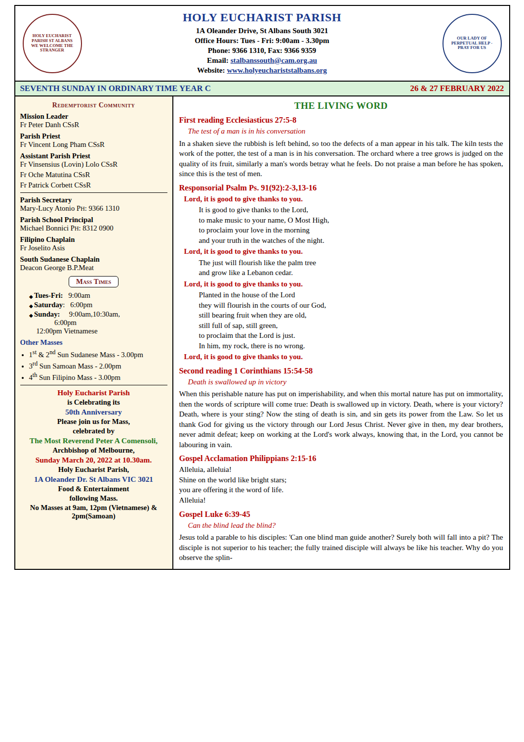HOLY EUCHARIST PARISH ST ALBANS
WE WELCOME THE STRANGER
HOLY EUCHARIST PARISH
1A Oleander Drive, St Albans South 3021
Office Hours: Tues - Fri: 9:00am - 3.30pm
Phone: 9366 1310, Fax: 9366 9359
Email: stalbanssouth@cam.org.au
Website: www.holyeuchariststalbans.org
OUR LADY OF PERPETUAL HELP · PRAY FOR US
SEVENTH SUNDAY IN ORDINARY TIME YEAR C 26 & 27 FEBRUARY 2022
Redemptorist Community
Mission Leader
Fr Peter Danh CSsR
Parish Priest
Fr Vincent Long Pham CSsR
Assistant Parish Priest
Fr Vinsensius (Lovin) Lolo CSsR
Fr Oche Matutina CSsR
Fr Patrick Corbett CSsR
Parish Secretary
Mary-Lucy Atonio PH: 9366 1310
Parish School Principal
Michael Bonnici PH: 8312 0900
Filipino Chaplain
Fr Joselito Asis
South Sudanese Chaplain
Deacon George B.P.Meat
Mass Times
Tues-Fri: 9:00am
Saturday: 6:00pm
Sunday: 9:00am,10:30am,
6:00pm
12:00pm Vietnamese
Other Masses
1st & 2nd Sun Sudanese Mass - 3.00pm
3rd Sun Samoan Mass - 2.00pm
4th Sun Filipino Mass - 3.00pm
Holy Eucharist Parish
is Celebrating its
50th Anniversary
Please join us for Mass,
celebrated by
The Most Reverend Peter A Comensoli,
Archbishop of Melbourne,
Sunday March 20, 2022 at 10.30am.
Holy Eucharist Parish,
1A Oleander Dr. St Albans VIC 3021
Food & Entertainment
following Mass.
No Masses at 9am, 12pm (Vietnamese) & 2pm(Samoan)
THE LIVING WORD
First reading Ecclesiasticus 27:5-8
The test of a man is in his conversation
In a shaken sieve the rubbish is left behind, so too the defects of a man appear in his talk. The kiln tests the work of the potter, the test of a man is in his conversation. The orchard where a tree grows is judged on the quality of its fruit, similarly a man's words betray what he feels. Do not praise a man before he has spoken, since this is the test of men.
Responsorial Psalm Ps. 91(92):2-3,13-16
Lord, it is good to give thanks to you.
It is good to give thanks to the Lord,
to make music to your name, O Most High,
to proclaim your love in the morning
and your truth in the watches of the night.
Lord, it is good to give thanks to you.
The just will flourish like the palm tree
and grow like a Lebanon cedar.
Lord, it is good to give thanks to you.
Planted in the house of the Lord
they will flourish in the courts of our God,
still bearing fruit when they are old,
still full of sap, still green,
to proclaim that the Lord is just.
In him, my rock, there is no wrong.
Lord, it is good to give thanks to you.
Second reading 1 Corinthians 15:54-58
Death is swallowed up in victory
When this perishable nature has put on imperishability, and when this mortal nature has put on immortality, then the words of scripture will come true: Death is swallowed up in victory. Death, where is your victory? Death, where is your sting? Now the sting of death is sin, and sin gets its power from the Law. So let us thank God for giving us the victory through our Lord Jesus Christ. Never give in then, my dear brothers, never admit defeat; keep on working at the Lord's work always, knowing that, in the Lord, you cannot be labouring in vain.
Gospel Acclamation Philippians 2:15-16
Alleluia, alleluia!
Shine on the world like bright stars;
you are offering it the word of life.
Alleluia!
Gospel Luke 6:39-45
Can the blind lead the blind?
Jesus told a parable to his disciples: 'Can one blind man guide another? Surely both will fall into a pit? The disciple is not superior to his teacher; the fully trained disciple will always be like his teacher. Why do you observe the splin-